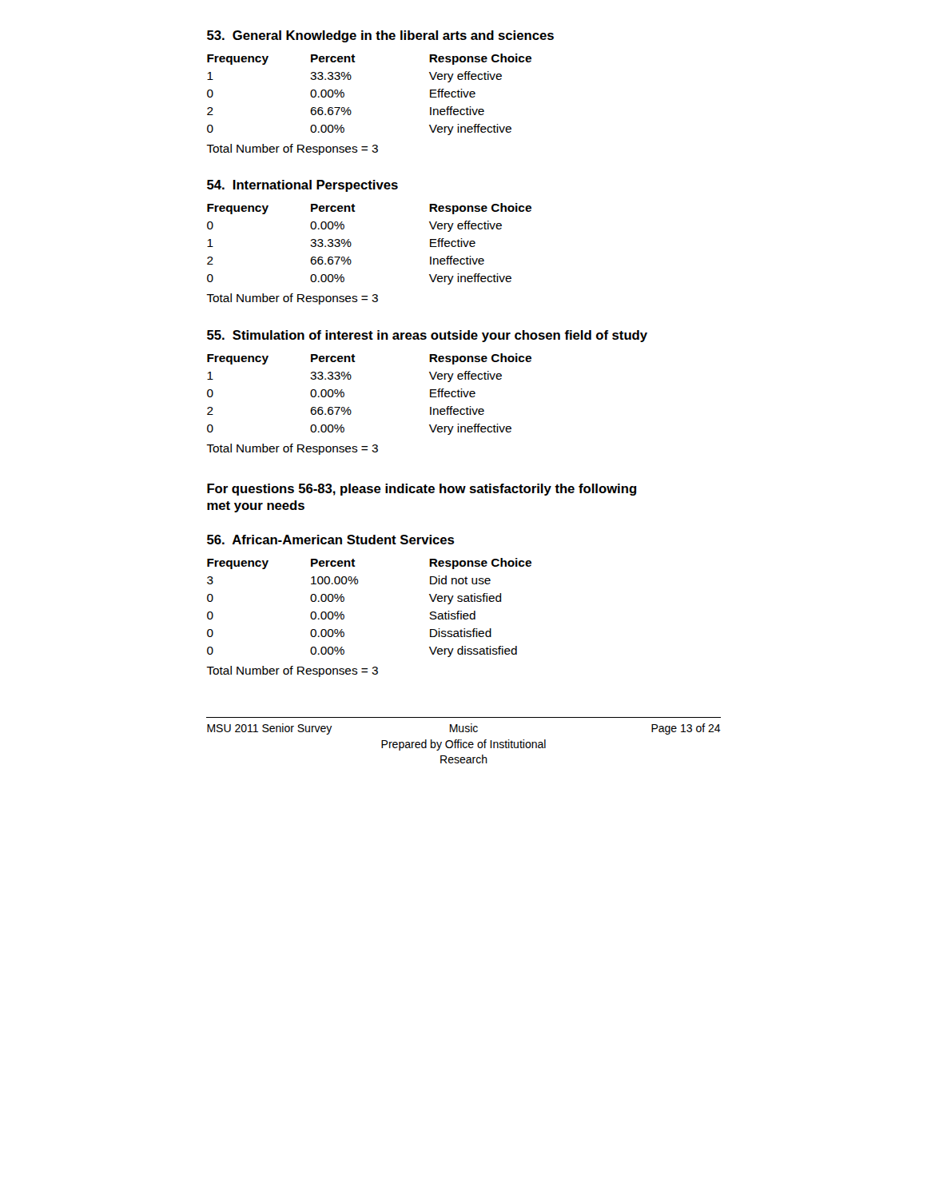53. General Knowledge in the liberal arts and sciences
| Frequency | Percent | Response Choice |
| 1 | 33.33% | Very effective |
| 0 | 0.00% | Effective |
| 2 | 66.67% | Ineffective |
| 0 | 0.00% | Very ineffective |
Total Number of Responses = 3
54. International Perspectives
| Frequency | Percent | Response Choice |
| 0 | 0.00% | Very effective |
| 1 | 33.33% | Effective |
| 2 | 66.67% | Ineffective |
| 0 | 0.00% | Very ineffective |
Total Number of Responses = 3
55. Stimulation of interest in areas outside your chosen field of study
| Frequency | Percent | Response Choice |
| 1 | 33.33% | Very effective |
| 0 | 0.00% | Effective |
| 2 | 66.67% | Ineffective |
| 0 | 0.00% | Very ineffective |
Total Number of Responses = 3
For questions 56-83, please indicate how satisfactorily the following
met your needs
56. African-American Student Services
| Frequency | Percent | Response Choice |
| 3 | 100.00% | Did not use |
| 0 | 0.00% | Very satisfied |
| 0 | 0.00% | Satisfied |
| 0 | 0.00% | Dissatisfied |
| 0 | 0.00% | Very dissatisfied |
Total Number of Responses = 3
| MSU 2011 Senior Survey | Music | Page 13 of 24 |
| | Prepared by Office of Institutional Research | |